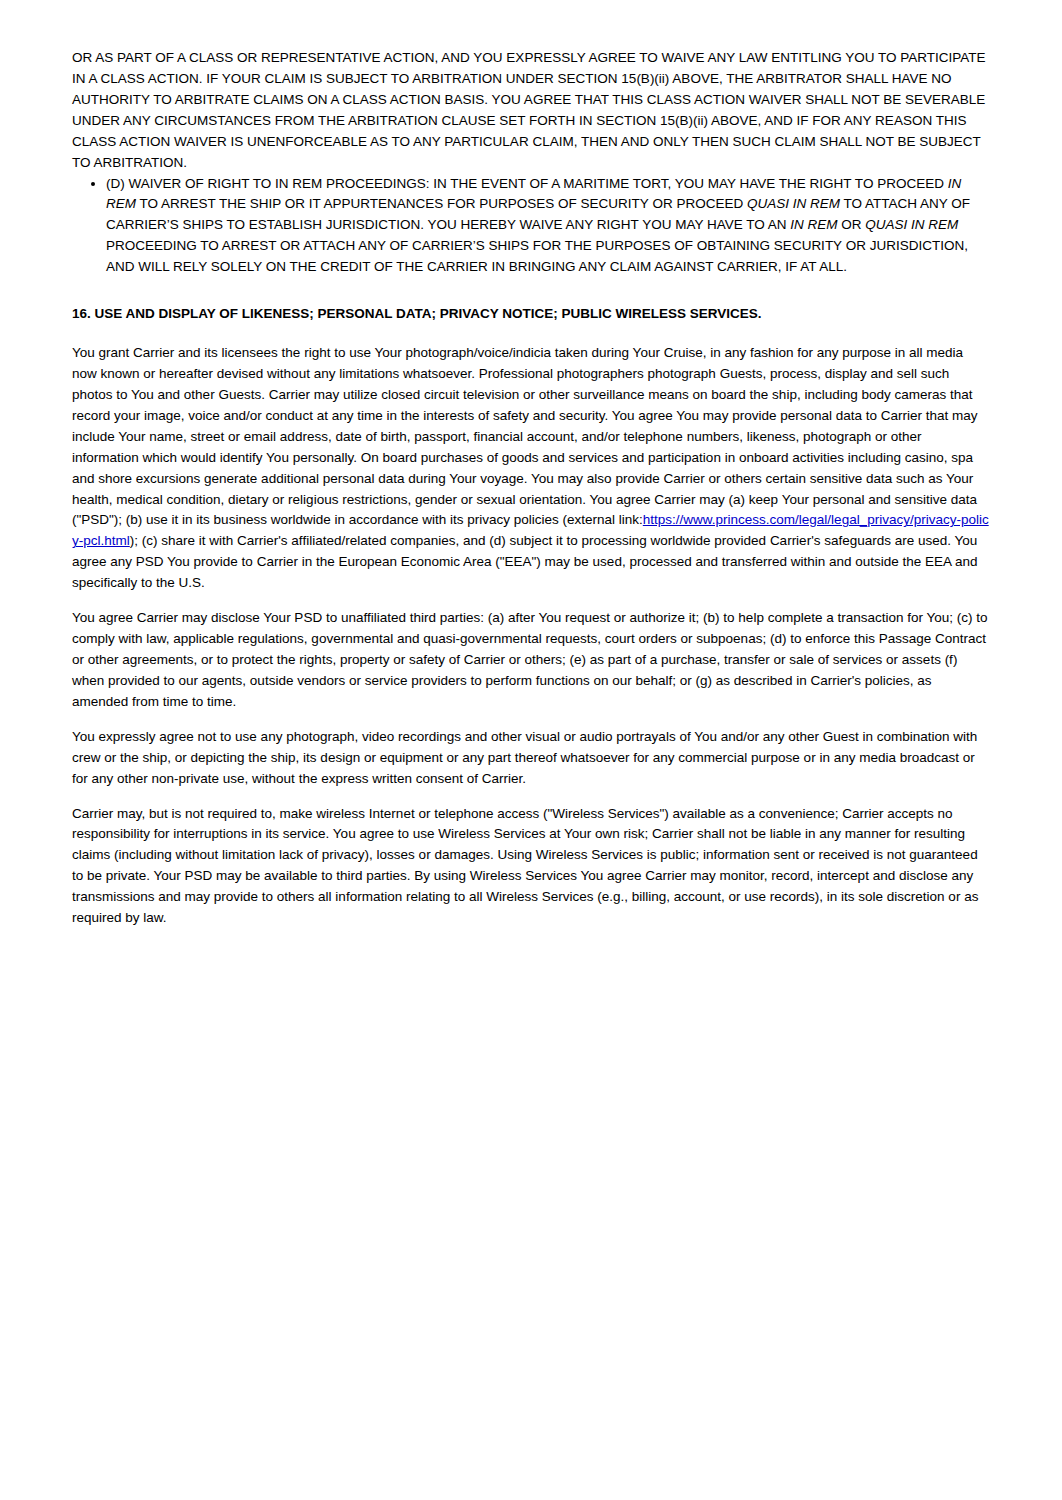OR AS PART OF A CLASS OR REPRESENTATIVE ACTION, AND YOU EXPRESSLY AGREE TO WAIVE ANY LAW ENTITLING YOU TO PARTICIPATE IN A CLASS ACTION. IF YOUR CLAIM IS SUBJECT TO ARBITRATION UNDER SECTION 15(B)(ii) ABOVE, THE ARBITRATOR SHALL HAVE NO AUTHORITY TO ARBITRATE CLAIMS ON A CLASS ACTION BASIS. YOU AGREE THAT THIS CLASS ACTION WAIVER SHALL NOT BE SEVERABLE UNDER ANY CIRCUMSTANCES FROM THE ARBITRATION CLAUSE SET FORTH IN SECTION 15(B)(ii) ABOVE, AND IF FOR ANY REASON THIS CLASS ACTION WAIVER IS UNENFORCEABLE AS TO ANY PARTICULAR CLAIM, THEN AND ONLY THEN SUCH CLAIM SHALL NOT BE SUBJECT TO ARBITRATION.
(D) WAIVER OF RIGHT TO IN REM PROCEEDINGS: IN THE EVENT OF A MARITIME TORT, YOU MAY HAVE THE RIGHT TO PROCEED IN REM TO ARREST THE SHIP OR IT APPURTENANCES FOR PURPOSES OF SECURITY OR PROCEED QUASI IN REM TO ATTACH ANY OF CARRIER’S SHIPS TO ESTABLISH JURISDICTION. YOU HEREBY WAIVE ANY RIGHT YOU MAY HAVE TO AN IN REM OR QUASI IN REM PROCEEDING TO ARREST OR ATTACH ANY OF CARRIER’S SHIPS FOR THE PURPOSES OF OBTAINING SECURITY OR JURISDICTION, AND WILL RELY SOLELY ON THE CREDIT OF THE CARRIER IN BRINGING ANY CLAIM AGAINST CARRIER, IF AT ALL.
16. USE AND DISPLAY OF LIKENESS; PERSONAL DATA; PRIVACY NOTICE; PUBLIC WIRELESS SERVICES.
You grant Carrier and its licensees the right to use Your photograph/voice/indicia taken during Your Cruise, in any fashion for any purpose in all media now known or hereafter devised without any limitations whatsoever. Professional photographers photograph Guests, process, display and sell such photos to You and other Guests. Carrier may utilize closed circuit television or other surveillance means on board the ship, including body cameras that record your image, voice and/or conduct at any time in the interests of safety and security. You agree You may provide personal data to Carrier that may include Your name, street or email address, date of birth, passport, financial account, and/or telephone numbers, likeness, photograph or other information which would identify You personally. On board purchases of goods and services and participation in onboard activities including casino, spa and shore excursions generate additional personal data during Your voyage. You may also provide Carrier or others certain sensitive data such as Your health, medical condition, dietary or religious restrictions, gender or sexual orientation. You agree Carrier may (a) keep Your personal and sensitive data ("PSD"); (b) use it in its business worldwide in accordance with its privacy policies (external link:https://www.princess.com/legal/legal_privacy/privacy-policy-pcl.html); (c) share it with Carrier's affiliated/related companies, and (d) subject it to processing worldwide provided Carrier's safeguards are used. You agree any PSD You provide to Carrier in the European Economic Area ("EEA") may be used, processed and transferred within and outside the EEA and specifically to the U.S.
You agree Carrier may disclose Your PSD to unaffiliated third parties: (a) after You request or authorize it; (b) to help complete a transaction for You; (c) to comply with law, applicable regulations, governmental and quasi-governmental requests, court orders or subpoenas; (d) to enforce this Passage Contract or other agreements, or to protect the rights, property or safety of Carrier or others; (e) as part of a purchase, transfer or sale of services or assets (f) when provided to our agents, outside vendors or service providers to perform functions on our behalf; or (g) as described in Carrier's policies, as amended from time to time.
You expressly agree not to use any photograph, video recordings and other visual or audio portrayals of You and/or any other Guest in combination with crew or the ship, or depicting the ship, its design or equipment or any part thereof whatsoever for any commercial purpose or in any media broadcast or for any other non-private use, without the express written consent of Carrier.
Carrier may, but is not required to, make wireless Internet or telephone access ("Wireless Services") available as a convenience; Carrier accepts no responsibility for interruptions in its service. You agree to use Wireless Services at Your own risk; Carrier shall not be liable in any manner for resulting claims (including without limitation lack of privacy), losses or damages. Using Wireless Services is public; information sent or received is not guaranteed to be private. Your PSD may be available to third parties. By using Wireless Services You agree Carrier may monitor, record, intercept and disclose any transmissions and may provide to others all information relating to all Wireless Services (e.g., billing, account, or use records), in its sole discretion or as required by law.